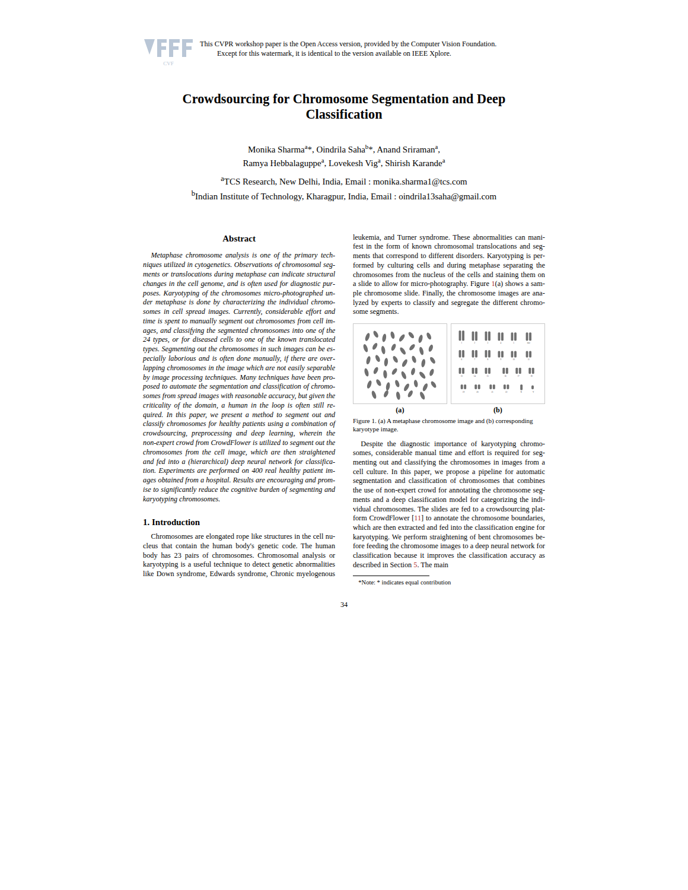CVF
This CVPR workshop paper is the Open Access version, provided by the Computer Vision Foundation. Except for this watermark, it is identical to the version available on IEEE Xplore.
Crowdsourcing for Chromosome Segmentation and Deep Classification
Monika Sharmaa*, Oindrila Sahab*, Anand Sriramana, Ramya Hebbalaguppea, Lovekesh Viga, Shirish Karandea
aTCS Research, New Delhi, India, Email : monika.sharma1@tcs.com
bIndian Institute of Technology, Kharagpur, India, Email : oindrila13saha@gmail.com
Abstract
Metaphase chromosome analysis is one of the primary techniques utilized in cytogenetics. Observations of chromosomal segments or translocations during metaphase can indicate structural changes in the cell genome, and is often used for diagnostic purposes. Karyotyping of the chromosomes micro-photographed under metaphase is done by characterizing the individual chromosomes in cell spread images. Currently, considerable effort and time is spent to manually segment out chromosomes from cell images, and classifying the segmented chromosomes into one of the 24 types, or for diseased cells to one of the known translocated types. Segmenting out the chromosomes in such images can be especially laborious and is often done manually, if there are overlapping chromosomes in the image which are not easily separable by image processing techniques. Many techniques have been proposed to automate the segmentation and classification of chromosomes from spread images with reasonable accuracy, but given the criticality of the domain, a human in the loop is often still required. In this paper, we present a method to segment out and classify chromosomes for healthy patients using a combination of crowdsourcing, preprocessing and deep learning, wherein the non-expert crowd from CrowdFlower is utilized to segment out the chromosomes from the cell image, which are then straightened and fed into a (hierarchical) deep neural network for classification. Experiments are performed on 400 real healthy patient images obtained from a hospital. Results are encouraging and promise to significantly reduce the cognitive burden of segmenting and karyotyping chromosomes.
1. Introduction
Chromosomes are elongated rope like structures in the cell nucleus that contain the human body's genetic code. The human body has 23 pairs of chromosomes. Chromosomal analysis or karyotyping is a useful technique to detect genetic abnormalities like Down syndrome, Edwards syndrome, Chronic myelogenous leukemia, and Turner syndrome. These abnormalities can manifest in the form of known chromosomal translocations and segments that correspond to different disorders. Karyotyping is performed by culturing cells and during metaphase separating the chromosomes from the nucleus of the cells and staining them on a slide to allow for micro-photography. Figure 1(a) shows a sample chromosome slide. Finally, the chromosome images are analyzed by experts to classify and segregate the different chromosome segments.
123 45mar 678 91011 131415 161718 192021 22XY
(a)
(b)
Figure 1. (a) A metaphase chromosome image and (b) corresponding karyotype image.
Despite the diagnostic importance of karyotyping chromosomes, considerable manual time and effort is required for segmenting out and classifying the chromosomes in images from a cell culture. In this paper, we propose a pipeline for automatic segmentation and classification of chromosomes that combines the use of non-expert crowd for annotating the chromosome segments and a deep classification model for categorizing the individual chromosomes. The slides are fed to a crowdsourcing platform CrowdFlower [11] to annotate the chromosome boundaries, which are then extracted and fed into the classification engine for karyotyping. We perform straightening of bent chromosomes before feeding the chromosome images to a deep neural network for classification because it improves the classification accuracy as described in Section 5. The main
*Note: * indicates equal contribution
34